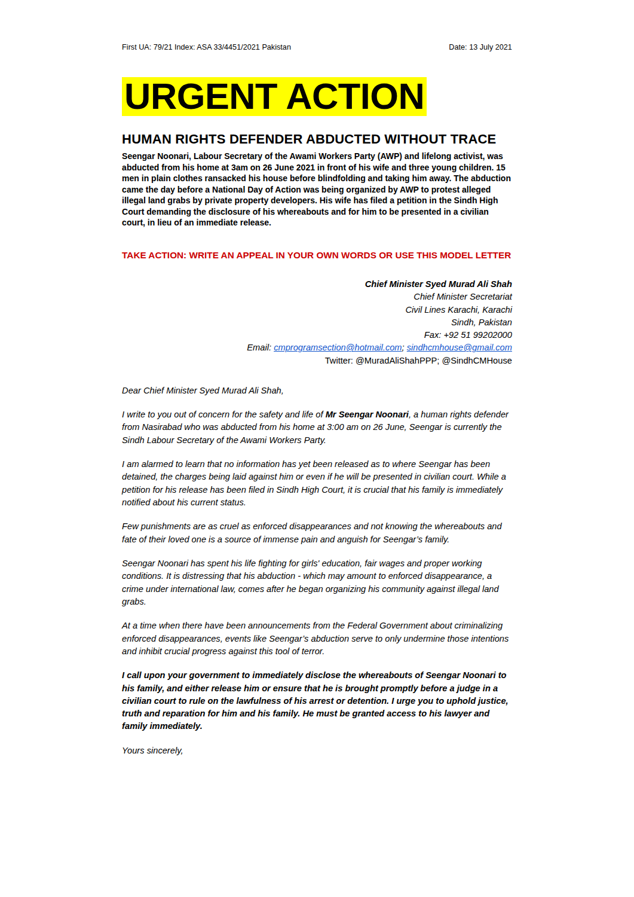First UA: 79/21 Index: ASA 33/4451/2021 Pakistan Date: 13 July 2021
URGENT ACTION
HUMAN RIGHTS DEFENDER ABDUCTED WITHOUT TRACE
Seengar Noonari, Labour Secretary of the Awami Workers Party (AWP) and lifelong activist, was abducted from his home at 3am on 26 June 2021 in front of his wife and three young children. 15 men in plain clothes ransacked his house before blindfolding and taking him away. The abduction came the day before a National Day of Action was being organized by AWP to protest alleged illegal land grabs by private property developers. His wife has filed a petition in the Sindh High Court demanding the disclosure of his whereabouts and for him to be presented in a civilian court, in lieu of an immediate release.
TAKE ACTION: WRITE AN APPEAL IN YOUR OWN WORDS OR USE THIS MODEL LETTER
Chief Minister Syed Murad Ali Shah
Chief Minister Secretariat
Civil Lines Karachi, Karachi
Sindh, Pakistan
Fax: +92 51 99202000
Email: cmprogramsection@hotmail.com; sindhcmhouse@gmail.com
Twitter: @MuradAliShahPPP; @SindhCMHouse
Dear Chief Minister Syed Murad Ali Shah,
I write to you out of concern for the safety and life of Mr Seengar Noonari, a human rights defender from Nasirabad who was abducted from his home at 3:00 am on 26 June, Seengar is currently the Sindh Labour Secretary of the Awami Workers Party.
I am alarmed to learn that no information has yet been released as to where Seengar has been detained, the charges being laid against him or even if he will be presented in civilian court. While a petition for his release has been filed in Sindh High Court, it is crucial that his family is immediately notified about his current status.
Few punishments are as cruel as enforced disappearances and not knowing the whereabouts and fate of their loved one is a source of immense pain and anguish for Seengar’s family.
Seengar Noonari has spent his life fighting for girls' education, fair wages and proper working conditions. It is distressing that his abduction - which may amount to enforced disappearance, a crime under international law, comes after he began organizing his community against illegal land grabs.
At a time when there have been announcements from the Federal Government about criminalizing enforced disappearances, events like Seengar’s abduction serve to only undermine those intentions and inhibit crucial progress against this tool of terror.
I call upon your government to immediately disclose the whereabouts of Seengar Noonari to his family, and either release him or ensure that he is brought promptly before a judge in a civilian court to rule on the lawfulness of his arrest or detention. I urge you to uphold justice, truth and reparation for him and his family. He must be granted access to his lawyer and family immediately.
Yours sincerely,